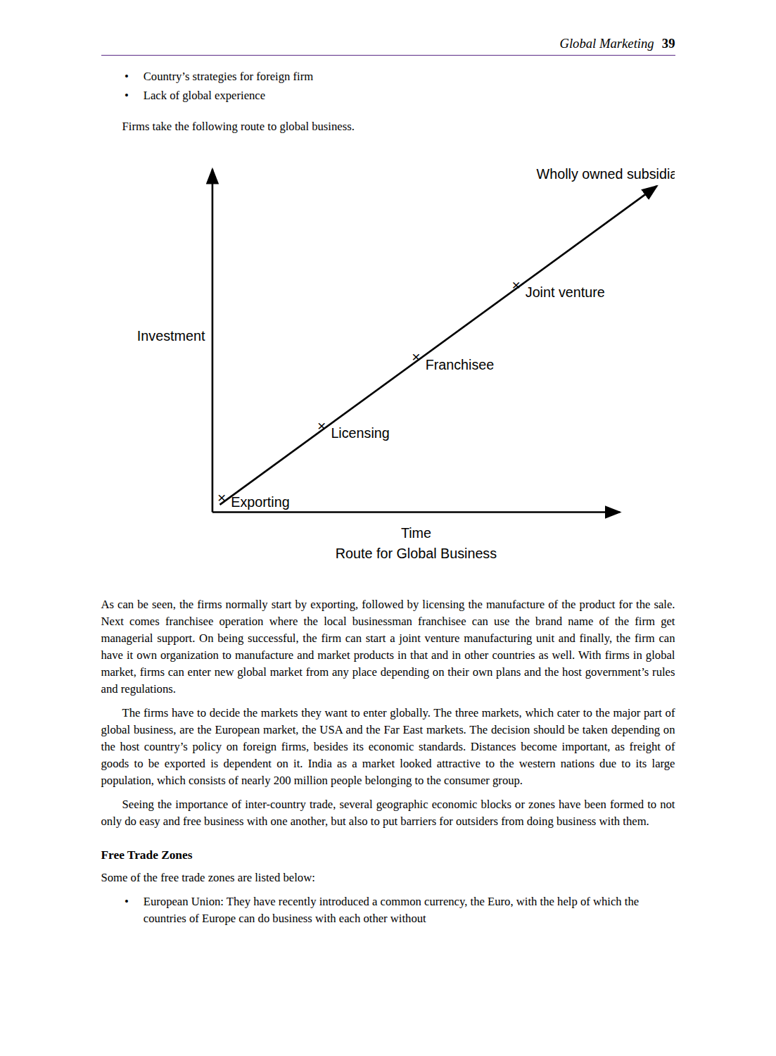Global Marketing 39
Country’s strategies for foreign firm
Lack of global experience
Firms take the following route to global business.
Investment Time Route for Global Business × Exporting × Licensing × Franchisee × Joint venture Wholly owned subsidiary
As can be seen, the firms normally start by exporting, followed by licensing the manufacture of the product for the sale. Next comes franchisee operation where the local businessman franchisee can use the brand name of the firm get managerial support. On being successful, the firm can start a joint venture manufacturing unit and finally, the firm can have it own organization to manufacture and market products in that and in other countries as well. With firms in global market, firms can enter new global market from any place depending on their own plans and the host government’s rules and regulations.
The firms have to decide the markets they want to enter globally. The three markets, which cater to the major part of global business, are the European market, the USA and the Far East markets. The decision should be taken depending on the host country’s policy on foreign firms, besides its economic standards. Distances become important, as freight of goods to be exported is dependent on it. India as a market looked attractive to the western nations due to its large population, which consists of nearly 200 million people belonging to the consumer group.
Seeing the importance of inter-country trade, several geographic economic blocks or zones have been formed to not only do easy and free business with one another, but also to put barriers for outsiders from doing business with them.
Free Trade Zones
Some of the free trade zones are listed below:
European Union: They have recently introduced a common currency, the Euro, with the help of which the countries of Europe can do business with each other without